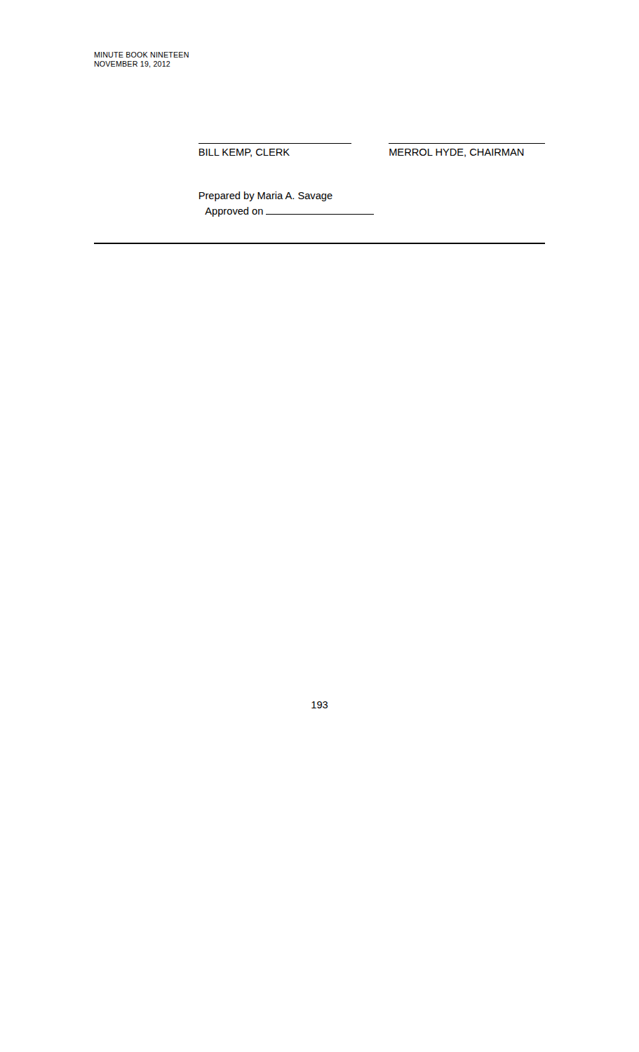MINUTE BOOK NINETEEN
NOVEMBER 19, 2012
BILL KEMP, CLERK
MERROL HYDE, CHAIRMAN
Prepared by Maria A. Savage Approved on
193